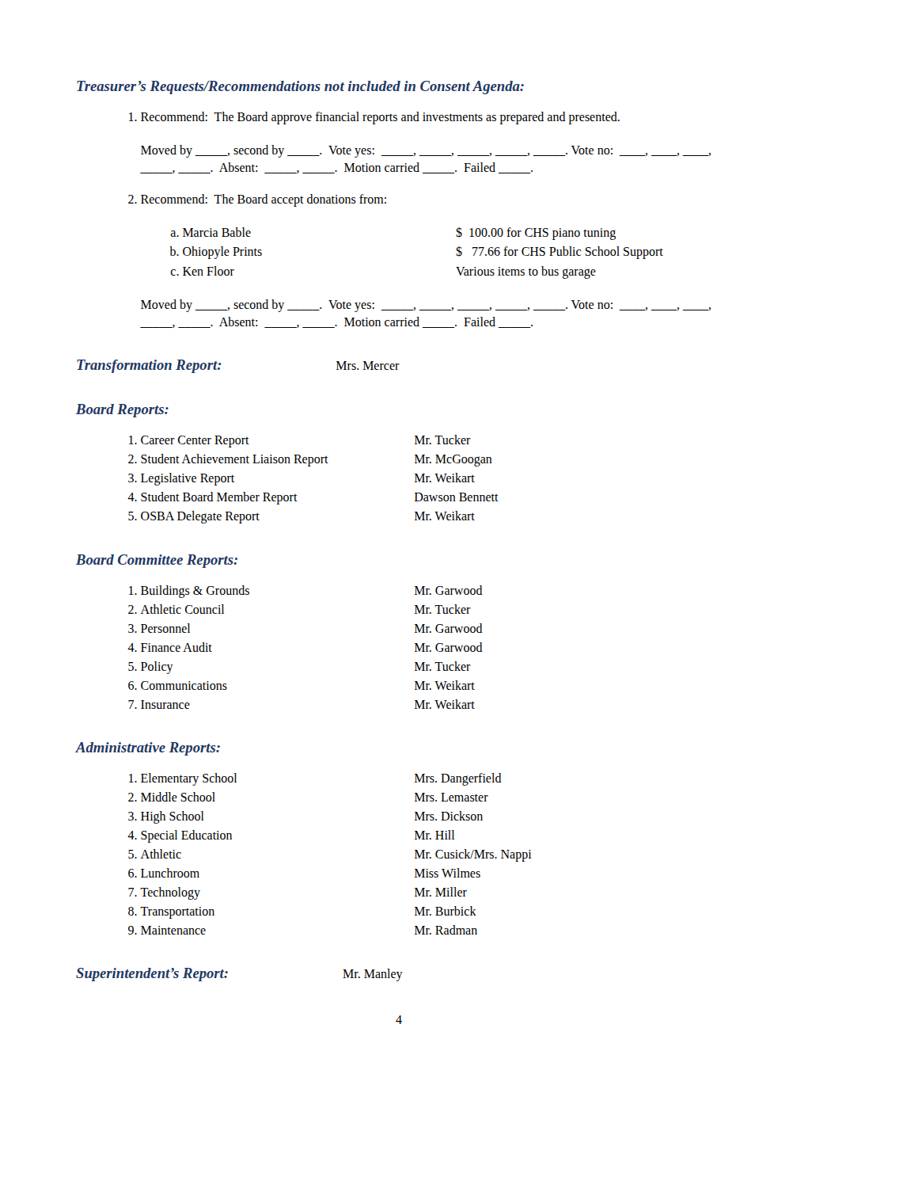Treasurer’s Requests/Recommendations not included in Consent Agenda:
Recommend: The Board approve financial reports and investments as prepared and presented.
Moved by _____, second by _____. Vote yes: _____, _____, _____, _____, _____. Vote no: ____, ____, ____, _____, _____. Absent: _____, _____. Motion carried _____. Failed _____.
Recommend: The Board accept donations from:
Marcia Bable $ 100.00 for CHS piano tuning
Ohiopyle Prints $ 77.66 for CHS Public School Support
Ken Floor Various items to bus garage
Moved by _____, second by _____. Vote yes: _____, _____, _____, _____, _____. Vote no: ____, ____, ____, _____, _____. Absent: _____, _____. Motion carried _____. Failed _____.
Transformation Report: Mrs. Mercer
Board Reports:
Career Center Report Mr. Tucker
Student Achievement Liaison Report Mr. McGoogan
Legislative Report Mr. Weikart
Student Board Member Report Dawson Bennett
OSBA Delegate Report Mr. Weikart
Board Committee Reports:
Buildings & Grounds Mr. Garwood
Athletic Council Mr. Tucker
Personnel Mr. Garwood
Finance Audit Mr. Garwood
Policy Mr. Tucker
Communications Mr. Weikart
Insurance Mr. Weikart
Administrative Reports:
Elementary School Mrs. Dangerfield
Middle School Mrs. Lemaster
High School Mrs. Dickson
Special Education Mr. Hill
Athletic Mr. Cusick/Mrs. Nappi
Lunchroom Miss Wilmes
Technology Mr. Miller
Transportation Mr. Burbick
Maintenance Mr. Radman
Superintendent’s Report: Mr. Manley
4